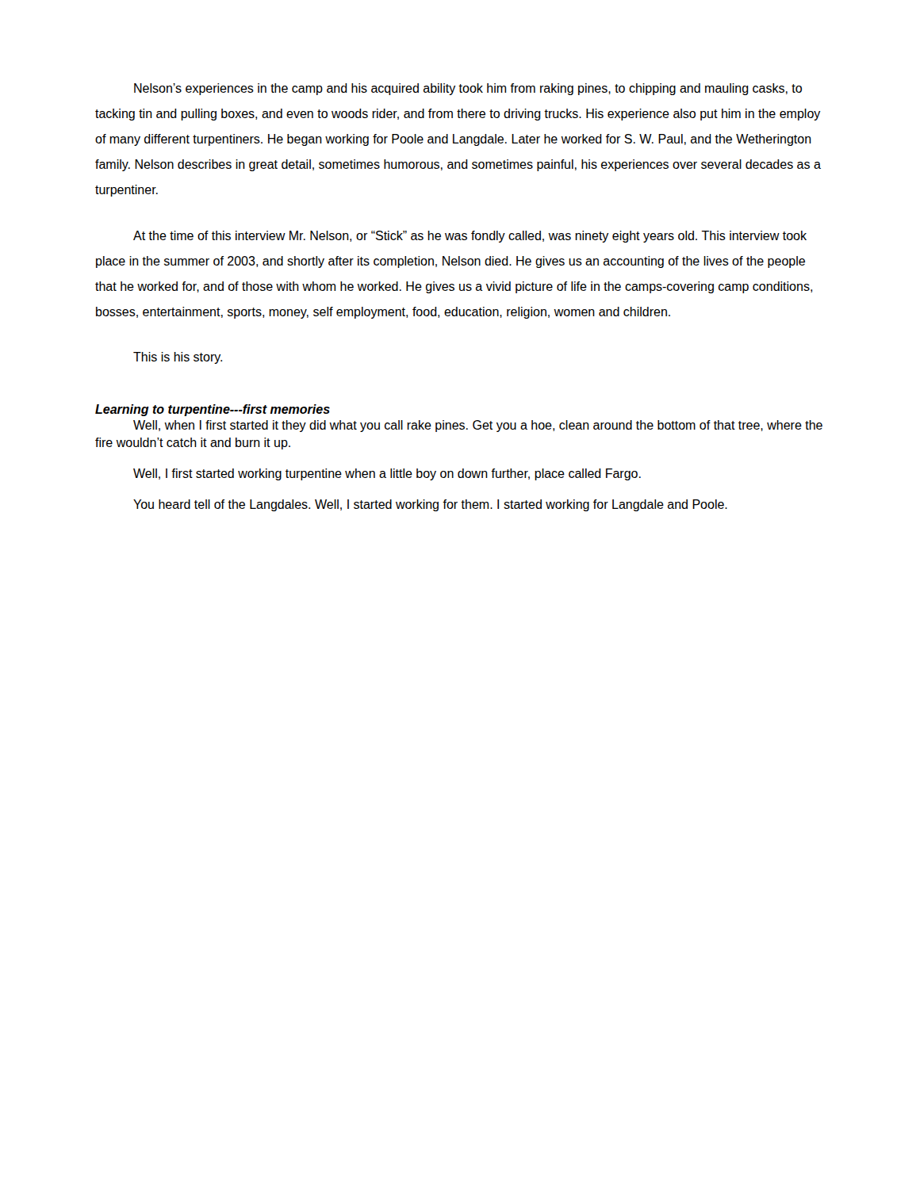Nelson’s experiences in the camp and his acquired ability took him from raking pines, to chipping and mauling casks, to tacking tin and pulling boxes, and even to woods rider, and from there to driving trucks. His experience also put him in the employ of many different turpentiners. He began working for Poole and Langdale. Later he worked for S. W. Paul, and the Wetherington family. Nelson describes in great detail, sometimes humorous, and sometimes painful, his experiences over several decades as a turpentiner.
At the time of this interview Mr. Nelson, or “Stick” as he was fondly called, was ninety eight years old. This interview took place in the summer of 2003, and shortly after its completion, Nelson died. He gives us an accounting of the lives of the people that he worked for, and of those with whom he worked. He gives us a vivid picture of life in the camps-covering camp conditions, bosses, entertainment, sports, money, self employment, food, education, religion, women and children.
This is his story.
Learning to turpentine---first memories
Well, when I first started it they did what you call rake pines. Get you a hoe, clean around the bottom of that tree, where the fire wouldn’t catch it and burn it up.
Well, I first started working turpentine when a little boy on down further, place called Fargo.
You heard tell of the Langdales. Well, I started working for them. I started working for Langdale and Poole.